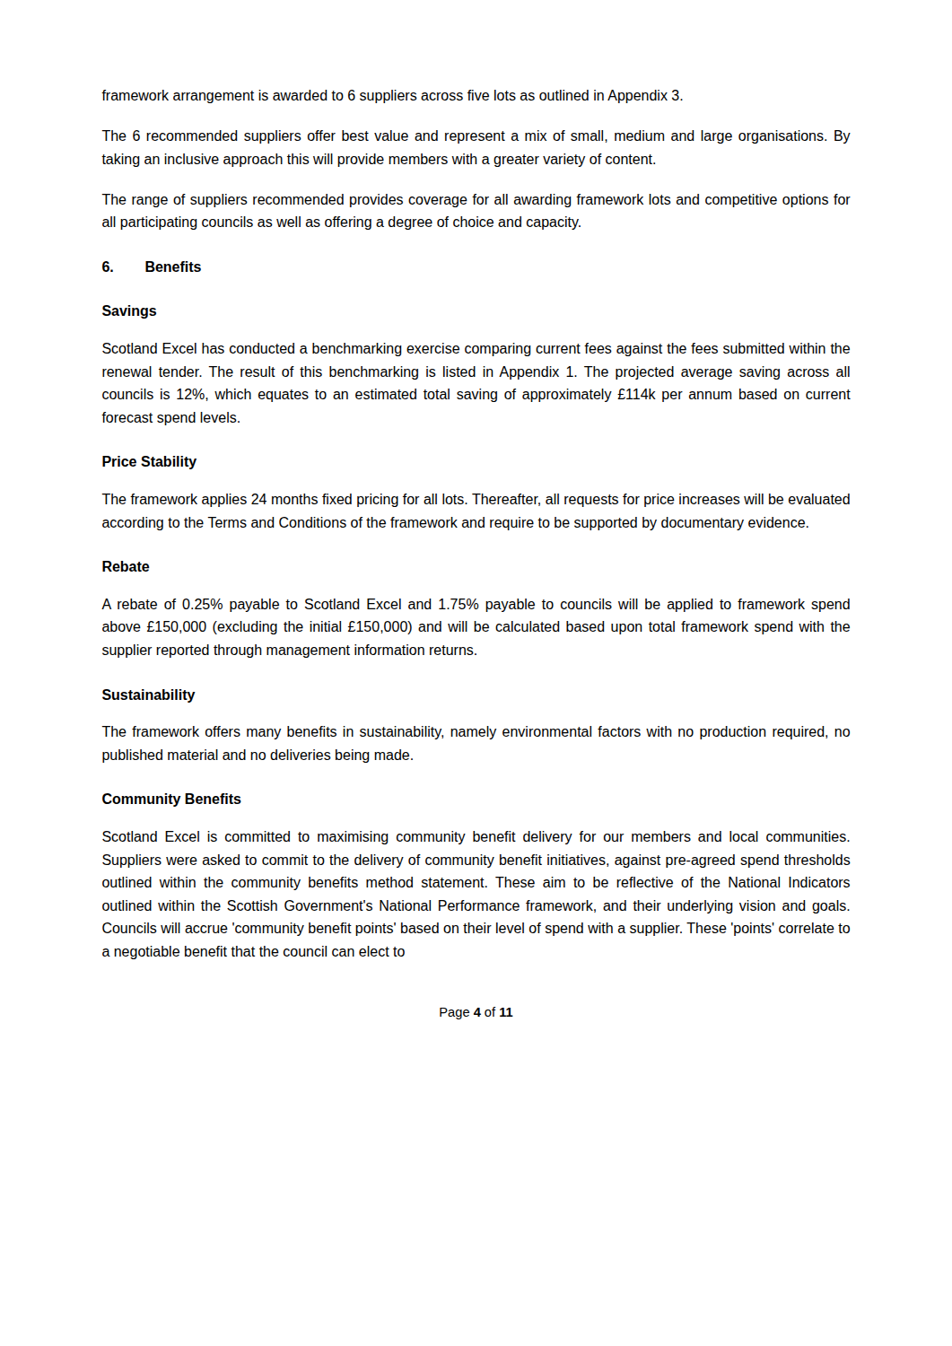framework arrangement is awarded to 6 suppliers across five lots as outlined in Appendix 3.
The 6 recommended suppliers offer best value and represent a mix of small, medium and large organisations. By taking an inclusive approach this will provide members with a greater variety of content.
The range of suppliers recommended provides coverage for all awarding framework lots and competitive options for all participating councils as well as offering a degree of choice and capacity.
6. Benefits
Savings
Scotland Excel has conducted a benchmarking exercise comparing current fees against the fees submitted within the renewal tender. The result of this benchmarking is listed in Appendix 1. The projected average saving across all councils is 12%, which equates to an estimated total saving of approximately £114k per annum based on current forecast spend levels.
Price Stability
The framework applies 24 months fixed pricing for all lots. Thereafter, all requests for price increases will be evaluated according to the Terms and Conditions of the framework and require to be supported by documentary evidence.
Rebate
A rebate of 0.25% payable to Scotland Excel and 1.75% payable to councils will be applied to framework spend above £150,000 (excluding the initial £150,000) and will be calculated based upon total framework spend with the supplier reported through management information returns.
Sustainability
The framework offers many benefits in sustainability, namely environmental factors with no production required, no published material and no deliveries being made.
Community Benefits
Scotland Excel is committed to maximising community benefit delivery for our members and local communities. Suppliers were asked to commit to the delivery of community benefit initiatives, against pre-agreed spend thresholds outlined within the community benefits method statement. These aim to be reflective of the National Indicators outlined within the Scottish Government's National Performance framework, and their underlying vision and goals. Councils will accrue 'community benefit points' based on their level of spend with a supplier. These 'points' correlate to a negotiable benefit that the council can elect to
Page 4 of 11